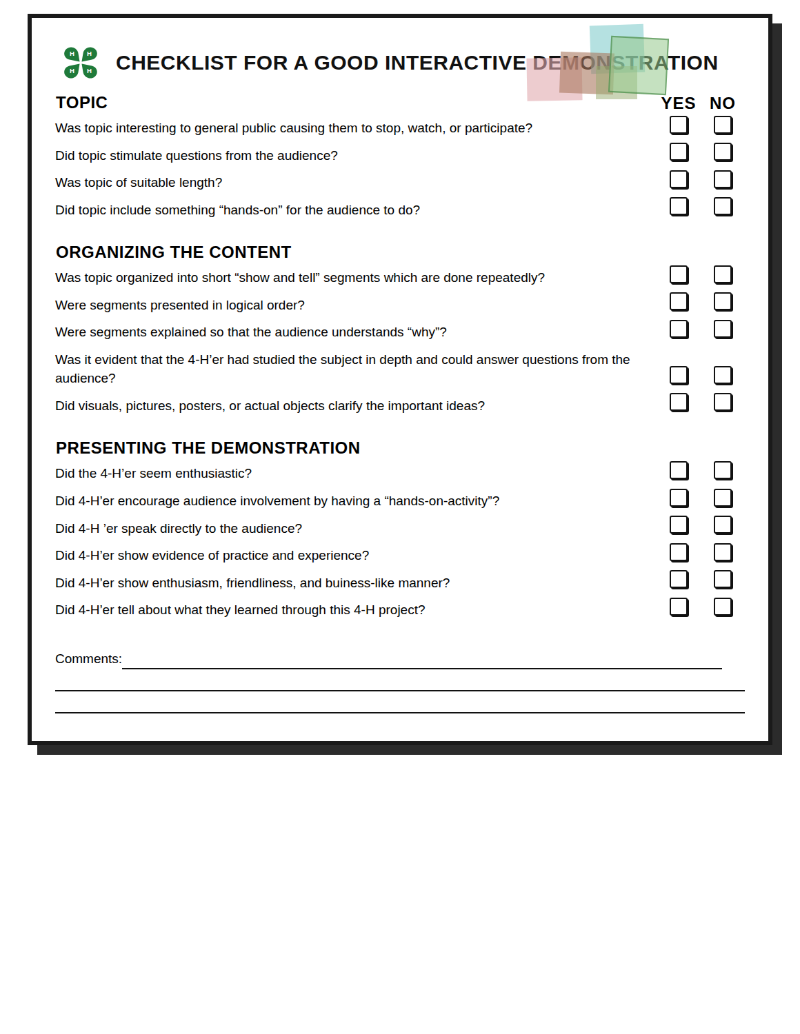H H H H
CHECKLIST FOR A GOOD INTERACTIVE DEMONSTRATION
| TOPIC | YES | NO |
| --- | --- | --- |
| Was topic interesting to general public causing them to stop, watch, or participate? | | |
| Did topic stimulate questions from the audience? | | |
| Was topic of suitable length? | | |
| Did topic include something “hands-on” for the audience to do? | | |
| ORGANIZING THE CONTENT |
| Was topic organized into short “show and tell” segments which are done repeatedly? | | |
| Were segments presented in logical order? | | |
| Were segments explained so that the audience understands “why”? | | |
| Was it evident that the 4-H’er had studied the subject in depth and could answer questions from the audience? | | |
| Did visuals, pictures, posters, or actual objects clarify the important ideas? | | |
| PRESENTING THE DEMONSTRATION |
| Did the 4-H’er seem enthusiastic? | | |
| Did 4-H’er encourage audience involvement by having a “hands-on-activity”? | | |
| Did 4-H ’er speak directly to the audience? | | |
| Did 4-H’er show evidence of practice and experience? | | |
| Did 4-H’er show enthusiasm, friendliness, and buiness-like manner? | | |
| Did 4-H’er tell about what they learned through this 4-H project? | | |
Comments: